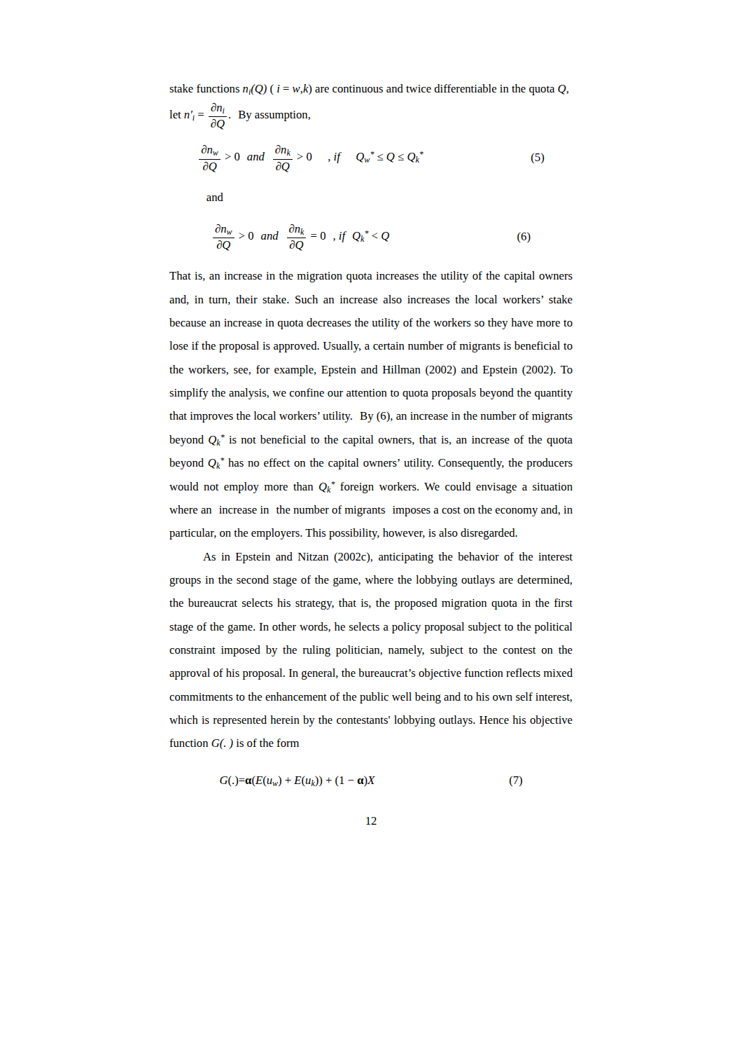stake functions ni(Q) ( i = w,k) are continuous and twice differentiable in the quota Q,
let n'i = ∂ni∂Q. By assumption,
∂nw∂Q > 0 and ∂nk∂Q > 0 , if Qw* ≤ Q ≤ Qk* (5)
and
∂nw∂Q > 0 and ∂nk∂Q = 0 , if Qk* < Q (6)
That is, an increase in the migration quota increases the utility of the capital owners and, in turn, their stake. Such an increase also increases the local workers’ stake because an increase in quota decreases the utility of the workers so they have more to lose if the proposal is approved. Usually, a certain number of migrants is beneficial to the workers, see, for example, Epstein and Hillman (2002) and Epstein (2002). To simplify the analysis, we confine our attention to quota proposals beyond the quantity that improves the local workers’ utility. By (6), an increase in the number of migrants beyond Qk* is not beneficial to the capital owners, that is, an increase of the quota beyond Qk* has no effect on the capital owners’ utility. Consequently, the producers would not employ more than Qk* foreign workers. We could envisage a situation where an increase in the number of migrants imposes a cost on the economy and, in particular, on the employers. This possibility, however, is also disregarded.
As in Epstein and Nitzan (2002c), anticipating the behavior of the interest groups in the second stage of the game, where the lobbying outlays are determined, the bureaucrat selects his strategy, that is, the proposed migration quota in the first stage of the game. In other words, he selects a policy proposal subject to the political constraint imposed by the ruling politician, namely, subject to the contest on the approval of his proposal. In general, the bureaucrat’s objective function reflects mixed commitments to the enhancement of the public well being and to his own self interest, which is represented herein by the contestants' lobbying outlays. Hence his objective function G(. ) is of the form
G(.)=α(E(uw) + E(uk)) + (1 − α)X (7)
12